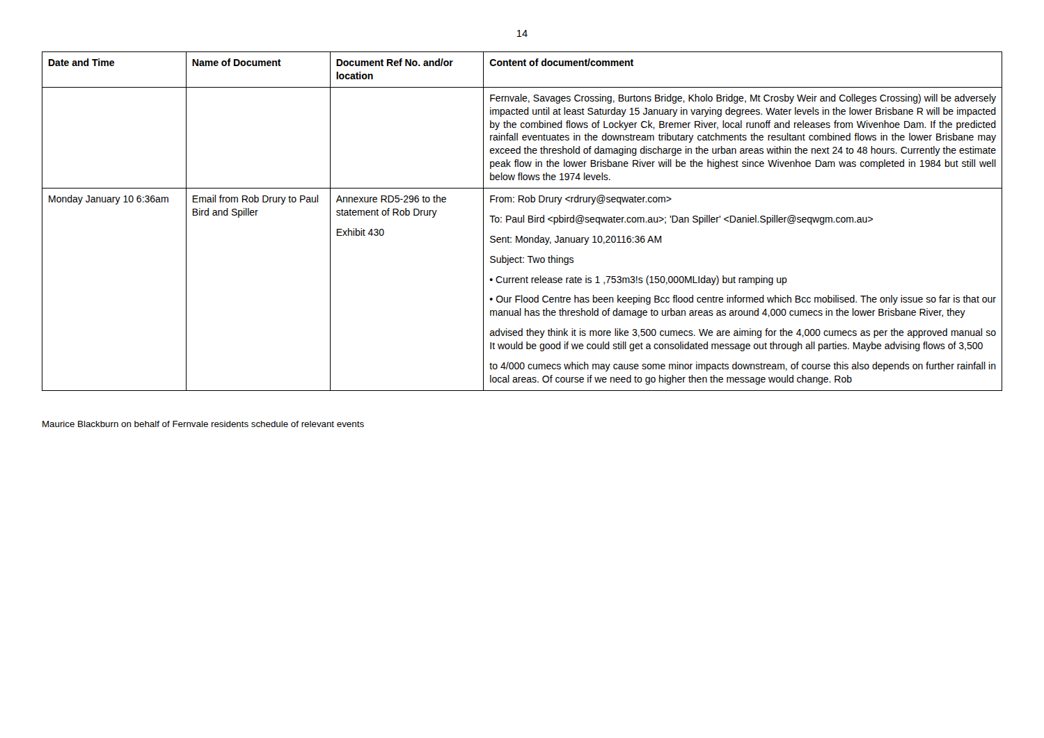14
| Date and Time | Name of Document | Document Ref No. and/or location | Content of document/comment |
| --- | --- | --- | --- |
| | | | Fernvale, Savages Crossing, Burtons Bridge, Kholo Bridge, Mt Crosby Weir and Colleges Crossing) will be adversely impacted until at least Saturday 15 January in varying degrees. Water levels in the lower Brisbane R will be impacted by the combined flows of Lockyer Ck, Bremer River, local runoff and releases from Wivenhoe Dam. If the predicted rainfall eventuates in the downstream tributary catchments the resultant combined flows in the lower Brisbane may exceed the threshold of damaging discharge in the urban areas within the next 24 to 48 hours. Currently the estimate peak flow in the lower Brisbane River will be the highest since Wivenhoe Dam was completed in 1984 but still well below flows the 1974 levels. |
| Monday January 10 6:36am | Email from Rob Drury to Paul Bird and Spiller | Annexure RD5-296 to the statement of Rob Drury Exhibit 430 | From: Rob Drury <rdrury@seqwater.com> To: Paul Bird <pbird@seqwater.com.au>; 'Dan Spiller' <Daniel.Spiller@seqwgm.com.au> Sent: Monday, January 10,20116:36 AM Subject: Two things • Current release rate is 1 ,753m3!s (150,000MLIday) but ramping up • Our Flood Centre has been keeping Bcc flood centre informed which Bcc mobilised. The only issue so far is that our manual has the threshold of damage to urban areas as around 4,000 cumecs in the lower Brisbane River, they advised they think it is more like 3,500 cumecs. We are aiming for the 4,000 cumecs as per the approved manual so It would be good if we could still get a consolidated message out through all parties. Maybe advising flows of 3,500 to 4/000 cumecs which may cause some minor impacts downstream, of course this also depends on further rainfall in local areas. Of course if we need to go higher then the message would change. Rob |
Maurice Blackburn on behalf of Fernvale residents schedule of relevant events